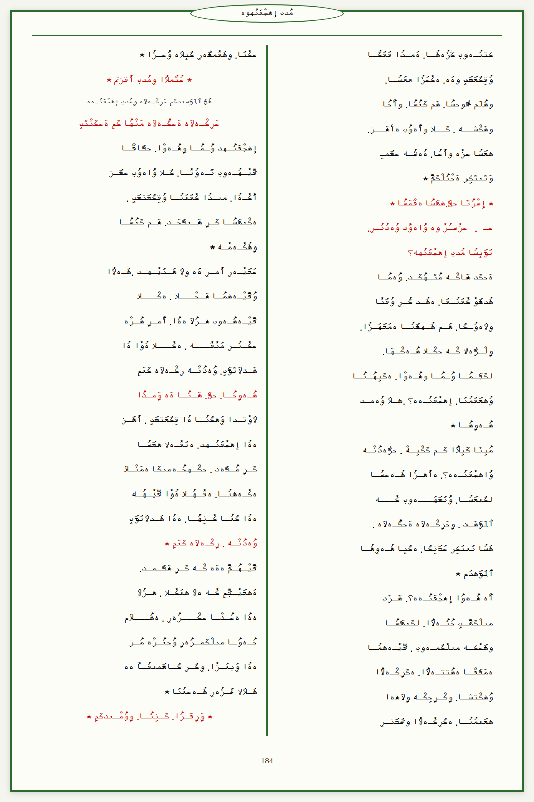مُدب إهجْفَنُهوه
كتنُـەوب ݣزُەهُـا. ەَمـدُا قَقَكُـا
وُقِكَمَّسَّبِ ‌وەَە. ەكْحَزُا ھھَسُـا.
وهُلَم حمُّوحسُا. هَم كَعُسُا. وأُحُا
وهَكْشــه . كَــلا وأُەوُب ەأَهَــز.
همَّسُا حزْه وأُحُا. ‌ەُەشُـه حكَّمـِ
وَتَعتَكِر ەَحْنُلْكَمِّ ٭
٭ إِسْزُنَا حقَّ.همَّسُا ەقْمَسُا ٭
حـ ؞ حزْسـُرْ ‌وە وَُاەوَْد وُەدُنُـرِ.
تَوَّبِسُا مُدب إهجْفَنُهه؟
ەَحكَد هَاكْـه مُتَـهُكَـد. وُەمُـا
هُدكَّوْ كْقَنُـقَا. ەهُـد كُـرِ وُقَتْا
وِلَاەوُـكَا. هَـم هُـهكَّنُـا ەمَنَّهَـزُا.
وِلْـرُّەلا كْـه حكْـلا هُـەكْـهَا.
لكَبَّـمُـا وُـمُـا وهُـەوْا. ەكَبِهُـنُـا
وُهمَّقَمُنَا. إهجْفَنُـەه؟ .هـلَا وُەمـد
هُـەوِهُـا ٭
مُبِنَا كَبِلَاُا كَـم كَكْبِـهْ . حزُّەدُنْـه
وَُاهجْفَنُـەه؟. ەأُهـزُا هُـەحسُـا
لكَعمَّسُـا. وَُتَسَّهَـــەوب كْـــه
ٱلمَوَّهَـد . وِحَرِكْـەلَاه ەَحكُـەلَاه .
هَسُا تَعتَكِر حَدَّنِكَا. ەكَبِا هُـەوِهُـا
ٱلمَوَّهدَم ٭
أُه هُـەوُا إهجْفَنُـەه؟. هَـزَد
مىلْكَمِّـبِ حُنُـەلَاُا. لكَعمَّسُـا
وهَّحْكـه مىلْكَمـەوب . قِّيْـەهمُـا
ەمَنَّقْـا ەهُتتـەلَاُا. ەكَرِكْـەلَاُا
وُهكْتشـا. وِكْـرِحِكْـه وِلَاهەا
همَّعمُنُـا. ەكَرِكْـەلَاُا ومَحتَّنـرِ
حكْتَا. وِهَقْمكُّەرِ كَبِلَاه وَُحـزُا ٭
٭ حُثُملَاُا وِمُدب أُقزتم ٭
هُنَّ ٱلمَوَّسعدكَمِ حَرِكْـەلَاه وِمُدب إهجْفَنُـەه
حَرِكْـەلَاه ەَحكُـەلَاه مَنْهُا كَمِ ەَحكَنْتَبِ
إهجْفَنُـهد وُـمُـا وِهُـەوْا. حكَّاقْـا
قِّيْـهُـەوب ثَـەوُتْـا. كَـلا وَُاەوُب حكَّـز
أَكْـەُا. مىـدُا كْقَعَنُـا وُقِكَمَّتسَّبِ .
ەكْعمَّسُـا كَـرِ هَـعكَّحَـد. هَـم كَعُسُـا
وِهُكْـەمْـه ٭
حَنَّيْـەرِ أُمـرِ ‌ەَە وِلَا هَـتَيْـهـد .هَـەلَاُا
وُقِّيْـەهمُـا هَـحْـــلا . ەكْـــلا
قِّيْـەهُـەوب هـزُلَا ‌ەەُا. أُمـرِ هُـزْه
حكْـنُـرِ مَنْقْـــه . ەكْـــلا ‌ەُوْا ‌ەُا
هَـدلَاتَوَّبِ. وُەدُنْـه رِكْـەلَاه كَعَمِ
هُـەوِحُـا. حقَّ. هَـنُـا ‌ەَە وَِمـدُا
لَاوْتـدا وَِهكَنُـا ‌ەُا قِكَمَّتسَّبِ . أُهَـز
‌ەەُا إهجْفَنُـهد. ەتَقْـەلا همَّسُـا
كَـرِ مُـكَّەد . حكْـهحُـەمىكَا ەمَنْـلَا
ەكْـەهنُـا. ەقْـهُـلا ‌ەُوْا قِّيْـهُـه
‌ەەُا كَعُـا كْـنِهُـا. ەەُا هَـدلَاتَوَّبِ
وُەدُنْـه . رِكْـەلَاه كَعَمِ ٭
قِّيْـهُـمِّ ‌ەەَە كْـه كَـرِ هَكَّـمـد.
ەَهنَّيْـبِّمِ كْـه ەلَا هعَكْـلا . هـزُلَا
‌ەەُا ەحُـدْـا حكْـــزُەرِ . ەهُـــلَام
حُـەوُـا مىلْكَمـزُەرِ وُحعُـزْه مُـز
‌ەەُا وَِبعَـزْا. وِكَـرِ كَـاهَّمىفُـاً ‌ەە
هَـلَالا لحَـزُەرِ هُـەحعُنَا ٭
٭ وَِرِقَـزُا. كَـنِنُـا. وِوُمْـعدكَمِ ٭
184